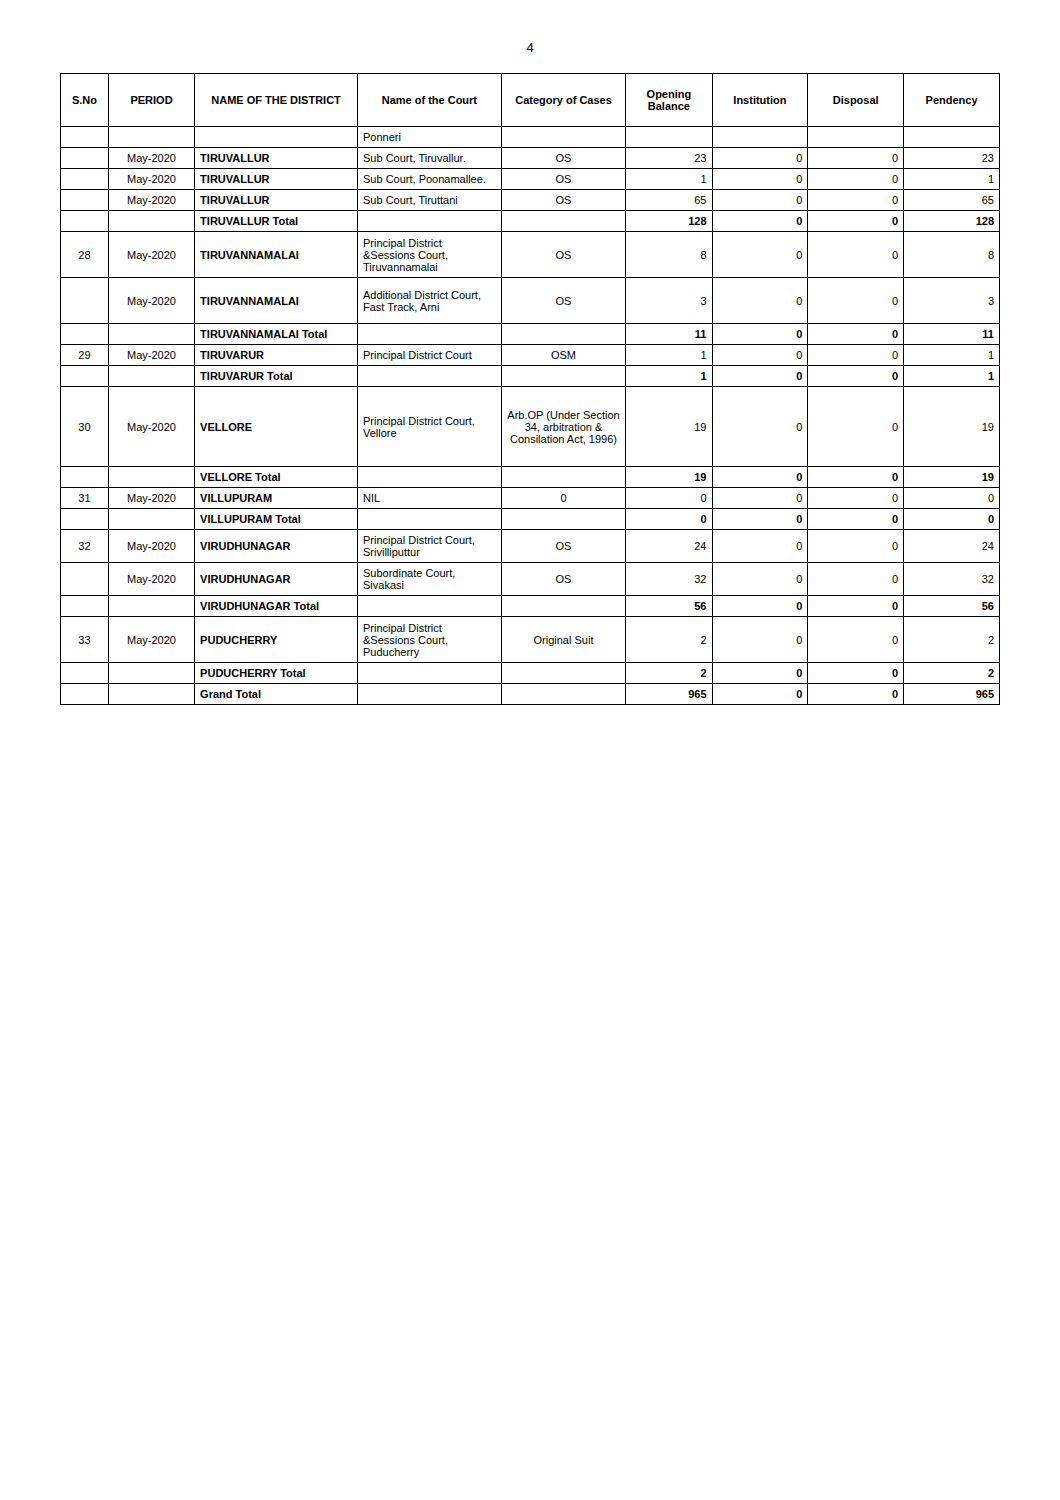4
| S.No | PERIOD | NAME OF THE DISTRICT | Name of the Court | Category of Cases | Opening Balance | Institution | Disposal | Pendency |
| --- | --- | --- | --- | --- | --- | --- | --- | --- |
| | | | Ponneri | | | | | |
| | May-2020 | TIRUVALLUR | Sub Court, Tiruvallur. | OS | 23 | 0 | 0 | 23 |
| | May-2020 | TIRUVALLUR | Sub Court, Poonamallee. | OS | 1 | 0 | 0 | 1 |
| | May-2020 | TIRUVALLUR | Sub Court, Tiruttani | OS | 65 | 0 | 0 | 65 |
| | | TIRUVALLUR Total | | | 128 | 0 | 0 | 128 |
| 28 | May-2020 | TIRUVANNAMALAI | Principal District &Sessions Court, Tiruvannamalai | OS | 8 | 0 | 0 | 8 |
| | May-2020 | TIRUVANNAMALAI | Additional District Court, Fast Track, Arni | OS | 3 | 0 | 0 | 3 |
| | | TIRUVANNAMALAI Total | | | 11 | 0 | 0 | 11 |
| 29 | May-2020 | TIRUVARUR | Principal District Court | OSM | 1 | 0 | 0 | 1 |
| | | TIRUVARUR Total | | | 1 | 0 | 0 | 1 |
| 30 | May-2020 | VELLORE | Principal District Court, Vellore | Arb.OP (Under Section 34, arbitration & Consilation Act, 1996) | 19 | 0 | 0 | 19 |
| | | VELLORE Total | | | 19 | 0 | 0 | 19 |
| 31 | May-2020 | VILLUPURAM | NIL | 0 | 0 | 0 | 0 | 0 |
| | | VILLUPURAM Total | | | 0 | 0 | 0 | 0 |
| 32 | May-2020 | VIRUDHUNAGAR | Principal District Court, Srivilliputtur | OS | 24 | 0 | 0 | 24 |
| | May-2020 | VIRUDHUNAGAR | Subordinate Court, Sivakasi | OS | 32 | 0 | 0 | 32 |
| | | VIRUDHUNAGAR Total | | | 56 | 0 | 0 | 56 |
| 33 | May-2020 | PUDUCHERRY | Principal District &Sessions Court, Puducherry | Original Suit | 2 | 0 | 0 | 2 |
| | | PUDUCHERRY Total | | | 2 | 0 | 0 | 2 |
| | | Grand Total | | | 965 | 0 | 0 | 965 |